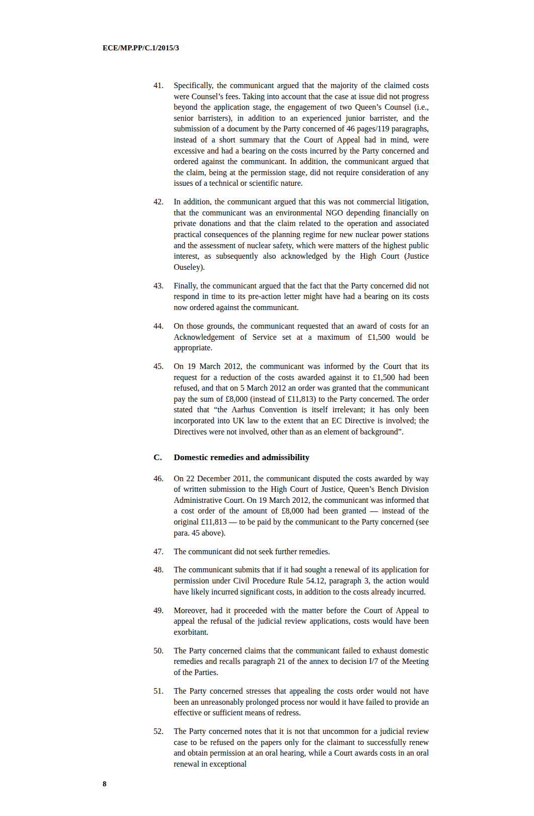ECE/MP.PP/C.1/2015/3
41. Specifically, the communicant argued that the majority of the claimed costs were Counsel’s fees. Taking into account that the case at issue did not progress beyond the application stage, the engagement of two Queen’s Counsel (i.e., senior barristers), in addition to an experienced junior barrister, and the submission of a document by the Party concerned of 46 pages/119 paragraphs, instead of a short summary that the Court of Appeal had in mind, were excessive and had a bearing on the costs incurred by the Party concerned and ordered against the communicant. In addition, the communicant argued that the claim, being at the permission stage, did not require consideration of any issues of a technical or scientific nature.
42. In addition, the communicant argued that this was not commercial litigation, that the communicant was an environmental NGO depending financially on private donations and that the claim related to the operation and associated practical consequences of the planning regime for new nuclear power stations and the assessment of nuclear safety, which were matters of the highest public interest, as subsequently also acknowledged by the High Court (Justice Ouseley).
43. Finally, the communicant argued that the fact that the Party concerned did not respond in time to its pre-action letter might have had a bearing on its costs now ordered against the communicant.
44. On those grounds, the communicant requested that an award of costs for an Acknowledgement of Service set at a maximum of £1,500 would be appropriate.
45. On 19 March 2012, the communicant was informed by the Court that its request for a reduction of the costs awarded against it to £1,500 had been refused, and that on 5 March 2012 an order was granted that the communicant pay the sum of £8,000 (instead of £11,813) to the Party concerned. The order stated that “the Aarhus Convention is itself irrelevant; it has only been incorporated into UK law to the extent that an EC Directive is involved; the Directives were not involved, other than as an element of background”.
C. Domestic remedies and admissibility
46. On 22 December 2011, the communicant disputed the costs awarded by way of written submission to the High Court of Justice, Queen’s Bench Division Administrative Court. On 19 March 2012, the communicant was informed that a cost order of the amount of £8,000 had been granted — instead of the original £11,813 — to be paid by the communicant to the Party concerned (see para. 45 above).
47. The communicant did not seek further remedies.
48. The communicant submits that if it had sought a renewal of its application for permission under Civil Procedure Rule 54.12, paragraph 3, the action would have likely incurred significant costs, in addition to the costs already incurred.
49. Moreover, had it proceeded with the matter before the Court of Appeal to appeal the refusal of the judicial review applications, costs would have been exorbitant.
50. The Party concerned claims that the communicant failed to exhaust domestic remedies and recalls paragraph 21 of the annex to decision I/7 of the Meeting of the Parties.
51. The Party concerned stresses that appealing the costs order would not have been an unreasonably prolonged process nor would it have failed to provide an effective or sufficient means of redress.
52. The Party concerned notes that it is not that uncommon for a judicial review case to be refused on the papers only for the claimant to successfully renew and obtain permission at an oral hearing, while a Court awards costs in an oral renewal in exceptional
8